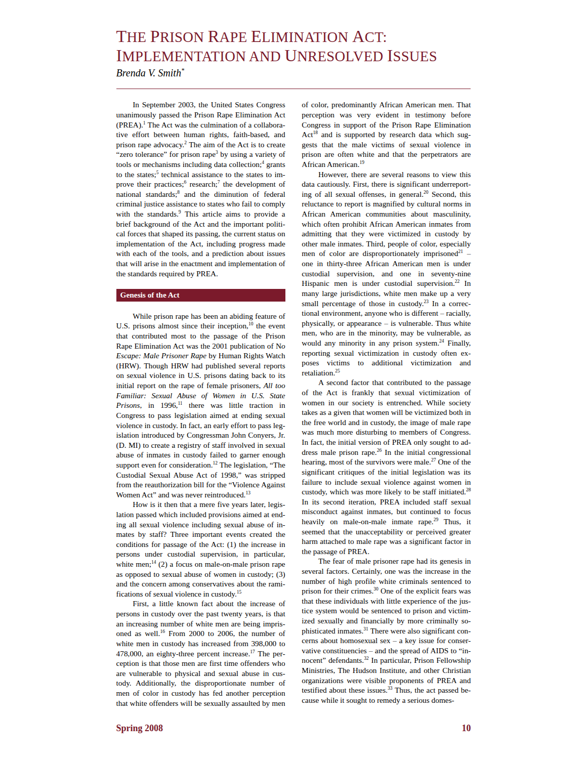The Prison Rape Elimination Act: Implementation and Unresolved Issues
Brenda V. Smith*
In September 2003, the United States Congress unanimously passed the Prison Rape Elimination Act (PREA).1 The Act was the culmination of a collaborative effort between human rights, faith-based, and prison rape advocacy.2 The aim of the Act is to create “zero tolerance” for prison rape3 by using a variety of tools or mechanisms including data collection;4 grants to the states;5 technical assistance to the states to improve their practices;6 research;7 the development of national standards;8 and the diminution of federal criminal justice assistance to states who fail to comply with the standards.9 This article aims to provide a brief background of the Act and the important political forces that shaped its passing, the current status on implementation of the Act, including progress made with each of the tools, and a prediction about issues that will arise in the enactment and implementation of the standards required by PREA.
Genesis of the Act
While prison rape has been an abiding feature of U.S. prisons almost since their inception,10 the event that contributed most to the passage of the Prison Rape Elimination Act was the 2001 publication of No Escape: Male Prisoner Rape by Human Rights Watch (HRW). Though HRW had published several reports on sexual violence in U.S. prisons dating back to its initial report on the rape of female prisoners, All too Familiar: Sexual Abuse of Women in U.S. State Prisons, in 1996,11 there was little traction in Congress to pass legislation aimed at ending sexual violence in custody. In fact, an early effort to pass legislation introduced by Congressman John Conyers, Jr. (D. MI) to create a registry of staff involved in sexual abuse of inmates in custody failed to garner enough support even for consideration.12 The legislation, “The Custodial Sexual Abuse Act of 1998,” was stripped from the reauthorization bill for the “Violence Against Women Act” and was never reintroduced.13
How is it then that a mere five years later, legislation passed which included provisions aimed at ending all sexual violence including sexual abuse of inmates by staff? Three important events created the conditions for passage of the Act: (1) the increase in persons under custodial supervision, in particular, white men;14 (2) a focus on male-on-male prison rape as opposed to sexual abuse of women in custody; (3) and the concern among conservatives about the ramifications of sexual violence in custody.15
First, a little known fact about the increase of persons in custody over the past twenty years, is that an increasing number of white men are being imprisoned as well.16 From 2000 to 2006, the number of white men in custody has increased from 398,000 to 478,000, an eighty-three percent increase.17 The perception is that those men are first time offenders who are vulnerable to physical and sexual abuse in custody. Additionally, the disproportionate number of men of color in custody has fed another perception that white offenders will be sexually assaulted by men of color, predominantly African American men. That perception was very evident in testimony before Congress in support of the Prison Rape Elimination Act18 and is supported by research data which suggests that the male victims of sexual violence in prison are often white and that the perpetrators are African American.19
However, there are several reasons to view this data cautiously. First, there is significant underreporting of all sexual offenses, in general.20 Second, this reluctance to report is magnified by cultural norms in African American communities about masculinity, which often prohibit African American inmates from admitting that they were victimized in custody by other male inmates. Third, people of color, especially men of color are disproportionately imprisoned21 – one in thirty-three African American men is under custodial supervision, and one in seventy-nine Hispanic men is under custodial supervision.22 In many large jurisdictions, white men make up a very small percentage of those in custody.23 In a correctional environment, anyone who is different – racially, physically, or appearance – is vulnerable. Thus white men, who are in the minority, may be vulnerable, as would any minority in any prison system.24 Finally, reporting sexual victimization in custody often exposes victims to additional victimization and retaliation.25
A second factor that contributed to the passage of the Act is frankly that sexual victimization of women in our society is entrenched. While society takes as a given that women will be victimized both in the free world and in custody, the image of male rape was much more disturbing to members of Congress. In fact, the initial version of PREA only sought to address male prison rape.26 In the initial congressional hearing, most of the survivors were male.27 One of the significant critiques of the initial legislation was its failure to include sexual violence against women in custody, which was more likely to be staff initiated.28 In its second iteration, PREA included staff sexual misconduct against inmates, but continued to focus heavily on male-on-male inmate rape.29 Thus, it seemed that the unacceptability or perceived greater harm attached to male rape was a significant factor in the passage of PREA.
The fear of male prisoner rape had its genesis in several factors. Certainly, one was the increase in the number of high profile white criminals sentenced to prison for their crimes.30 One of the explicit fears was that these individuals with little experience of the justice system would be sentenced to prison and victimized sexually and financially by more criminally sophisticated inmates.31 There were also significant concerns about homosexual sex – a key issue for conservative constituencies – and the spread of AIDS to “innocent” defendants.32 In particular, Prison Fellowship Ministries, The Hudson Institute, and other Christian organizations were visible proponents of PREA and testified about these issues.33 Thus, the act passed because while it sought to remedy a serious domes-
Spring 2008 10